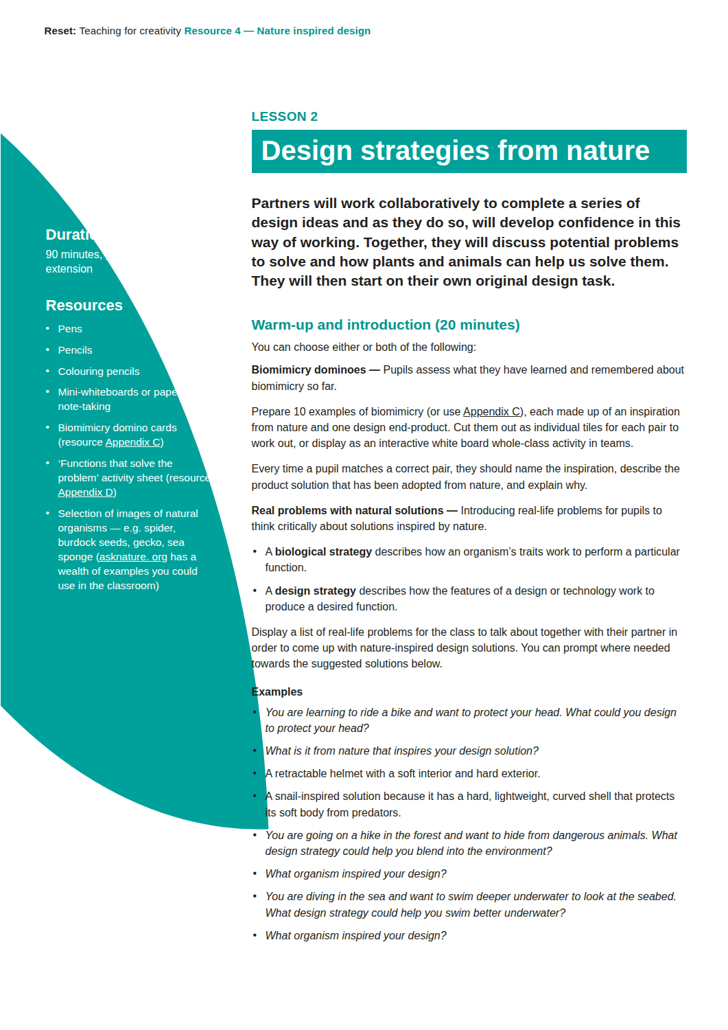Reset: Teaching for creativity Resource 4 — Nature inspired design
Duration
90 minutes, plus homework or extension
Resources
Pens
Pencils
Colouring pencils
Mini-whiteboards or paper for note-taking
Biomimicry domino cards (resource Appendix C)
‘Functions that solve the problem’ activity sheet (resource Appendix D)
Selection of images of natural organisms — e.g. spider, burdock seeds, gecko, sea sponge (asknature. org has a wealth of examples you could use in the classroom)
LESSON 2
Design strategies from nature
Partners will work collaboratively to complete a series of design ideas and as they do so, will develop confidence in this way of working. Together, they will discuss potential problems to solve and how plants and animals can help us solve them. They will then start on their own original design task.
Warm-up and introduction (20 minutes)
You can choose either or both of the following:
Biomimicry dominoes — Pupils assess what they have learned and remembered about biomimicry so far.
Prepare 10 examples of biomimicry (or use Appendix C), each made up of an inspiration from nature and one design end-product. Cut them out as individual tiles for each pair to work out, or display as an interactive white board whole-class activity in teams.
Every time a pupil matches a correct pair, they should name the inspiration, describe the product solution that has been adopted from nature, and explain why.
Real problems with natural solutions — Introducing real-life problems for pupils to think critically about solutions inspired by nature.
A biological strategy describes how an organism’s traits work to perform a particular function.
A design strategy describes how the features of a design or technology work to produce a desired function.
Display a list of real-life problems for the class to talk about together with their partner in order to come up with nature-inspired design solutions. You can prompt where needed towards the suggested solutions below.
Examples
You are learning to ride a bike and want to protect your head. What could you design to protect your head?
What is it from nature that inspires your design solution?
A retractable helmet with a soft interior and hard exterior.
A snail-inspired solution because it has a hard, lightweight, curved shell that protects its soft body from predators.
You are going on a hike in the forest and want to hide from dangerous animals. What design strategy could help you blend into the environment?
What organism inspired your design?
You are diving in the sea and want to swim deeper underwater to look at the seabed. What design strategy could help you swim better underwater?
What organism inspired your design?